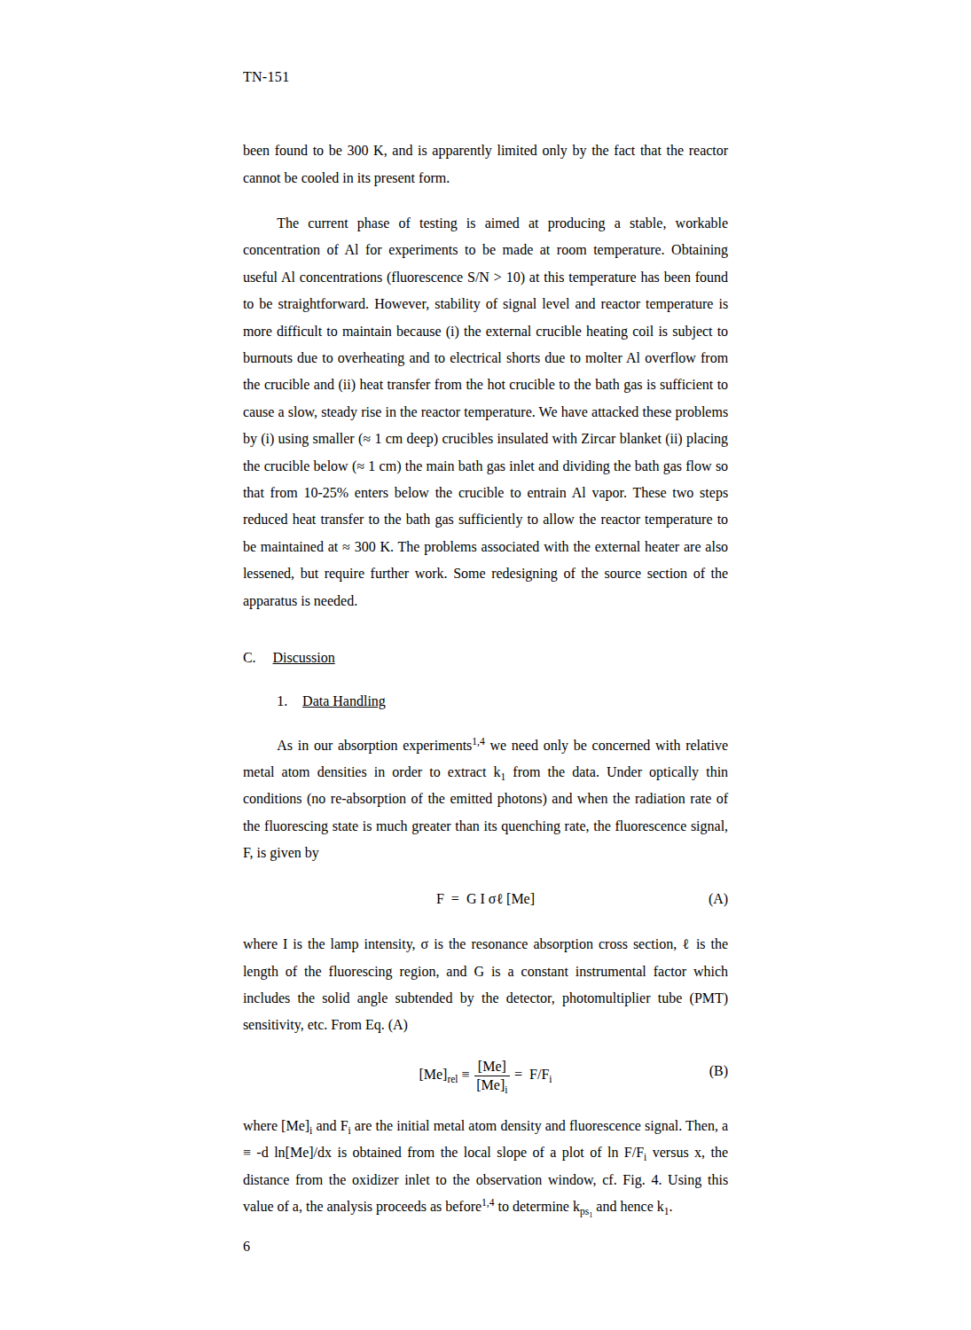TN-151
been found to be 300 K, and is apparently limited only by the fact that the reactor cannot be cooled in its present form.
The current phase of testing is aimed at producing a stable, workable concentration of Al for experiments to be made at room temperature. Obtaining useful Al concentrations (fluorescence S/N > 10) at this temperature has been found to be straightforward. However, stability of signal level and reactor temperature is more difficult to maintain because (i) the external crucible heating coil is subject to burnouts due to overheating and to electrical shorts due to molter Al overflow from the crucible and (ii) heat transfer from the hot crucible to the bath gas is sufficient to cause a slow, steady rise in the reactor temperature. We have attacked these problems by (i) using smaller (≈ 1 cm deep) crucibles insulated with Zircar blanket (ii) placing the crucible below (≈ 1 cm) the main bath gas inlet and dividing the bath gas flow so that from 10-25% enters below the crucible to entrain Al vapor. These two steps reduced heat transfer to the bath gas sufficiently to allow the reactor temperature to be maintained at ≈ 300 K. The problems associated with the external heater are also lessened, but require further work. Some redesigning of the source section of the apparatus is needed.
C. Discussion
1. Data Handling
As in our absorption experiments1,4 we need only be concerned with relative metal atom densities in order to extract k1 from the data. Under optically thin conditions (no re-absorption of the emitted photons) and when the radiation rate of the fluorescing state is much greater than its quenching rate, the fluorescence signal, F, is given by
F = G I σℓ [Me] (A)
where I is the lamp intensity, σ is the resonance absorption cross section, ℓ is the length of the fluorescing region, and G is a constant instrumental factor which includes the solid angle subtended by the detector, photomultiplier tube (PMT) sensitivity, etc. From Eq. (A)
[Me]rel ≡ [Me][Me]i = F/Fi (B)
where [Me]i and Fi are the initial metal atom density and fluorescence signal. Then, a ≡ -d ln[Me]/dx is obtained from the local slope of a plot of ln F/Fi versus x, the distance from the oxidizer inlet to the observation window, cf. Fig. 4. Using this value of a, the analysis proceeds as before1,4 to determine kps1 and hence k1.
6